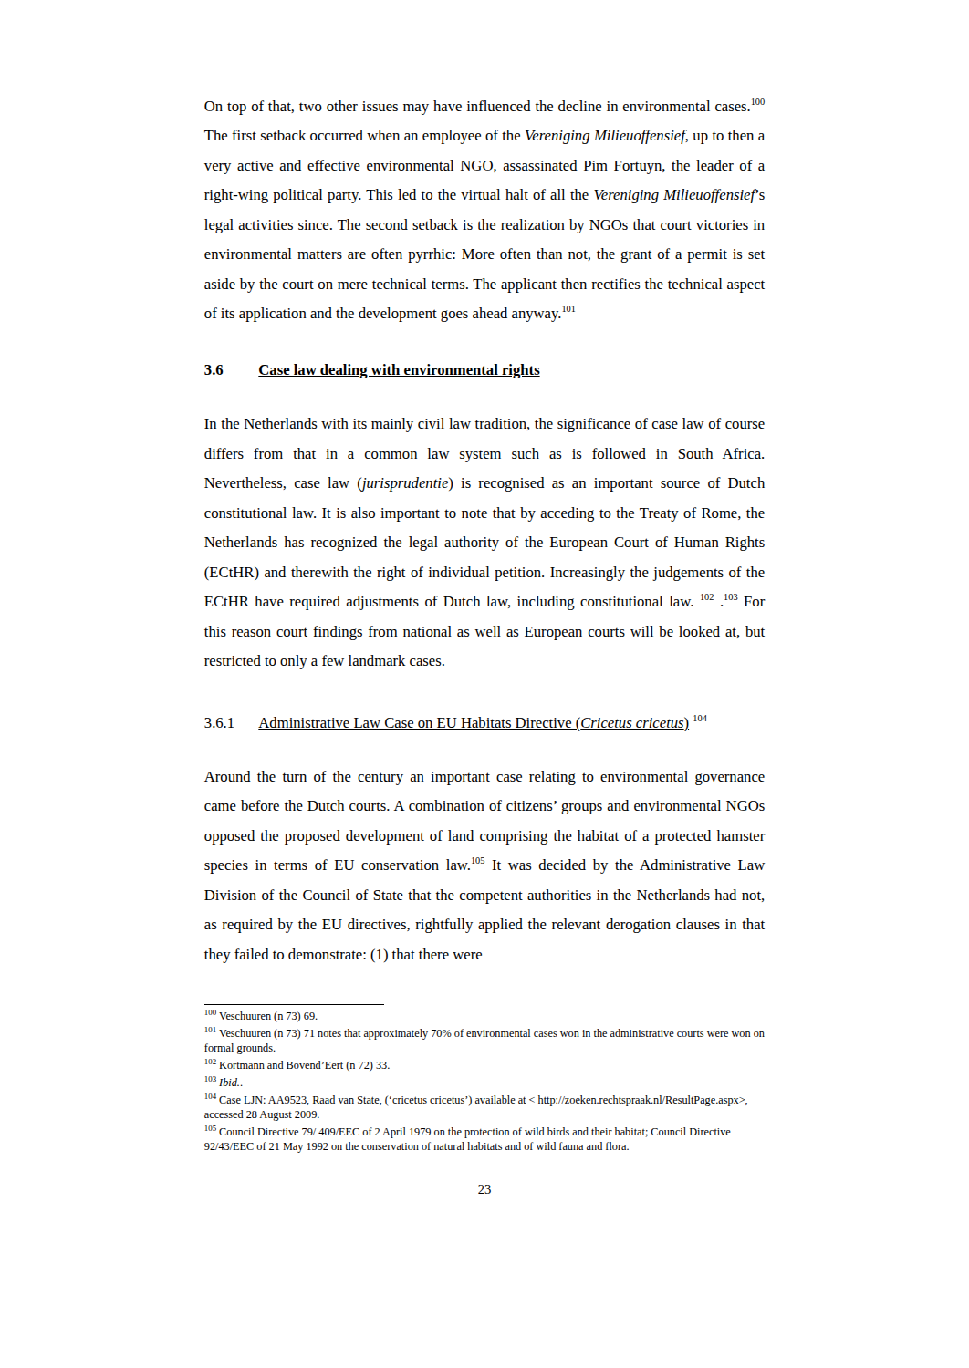On top of that, two other issues may have influenced the decline in environmental cases.100 The first setback occurred when an employee of the Vereniging Milieuoffensief, up to then a very active and effective environmental NGO, assassinated Pim Fortuyn, the leader of a right-wing political party. This led to the virtual halt of all the Vereniging Milieuoffensief’s legal activities since. The second setback is the realization by NGOs that court victories in environmental matters are often pyrrhic: More often than not, the grant of a permit is set aside by the court on mere technical terms. The applicant then rectifies the technical aspect of its application and the development goes ahead anyway.101
3.6 Case law dealing with environmental rights
In the Netherlands with its mainly civil law tradition, the significance of case law of course differs from that in a common law system such as is followed in South Africa. Nevertheless, case law (jurisprudentie) is recognised as an important source of Dutch constitutional law. It is also important to note that by acceding to the Treaty of Rome, the Netherlands has recognized the legal authority of the European Court of Human Rights (ECtHR) and therewith the right of individual petition. Increasingly the judgements of the ECtHR have required adjustments of Dutch law, including constitutional law. 102 .103 For this reason court findings from national as well as European courts will be looked at, but restricted to only a few landmark cases.
3.6.1 Administrative Law Case on EU Habitats Directive (Cricetus cricetus) 104
Around the turn of the century an important case relating to environmental governance came before the Dutch courts. A combination of citizens’ groups and environmental NGOs opposed the proposed development of land comprising the habitat of a protected hamster species in terms of EU conservation law.105 It was decided by the Administrative Law Division of the Council of State that the competent authorities in the Netherlands had not, as required by the EU directives, rightfully applied the relevant derogation clauses in that they failed to demonstrate: (1) that there were
100 Veschuuren (n 73) 69.
101 Veschuuren (n 73) 71 notes that approximately 70% of environmental cases won in the administrative courts were won on formal grounds.
102 Kortmann and Bovend’Eert (n 72) 33.
103 Ibid..
104 Case LJN: AA9523, Raad van State, (‘cricetus cricetus’) available at < http://zoeken.rechtspraak.nl/ResultPage.aspx>, accessed 28 August 2009.
105 Council Directive 79/ 409/EEC of 2 April 1979 on the protection of wild birds and their habitat; Council Directive 92/43/EEC of 21 May 1992 on the conservation of natural habitats and of wild fauna and flora.
23